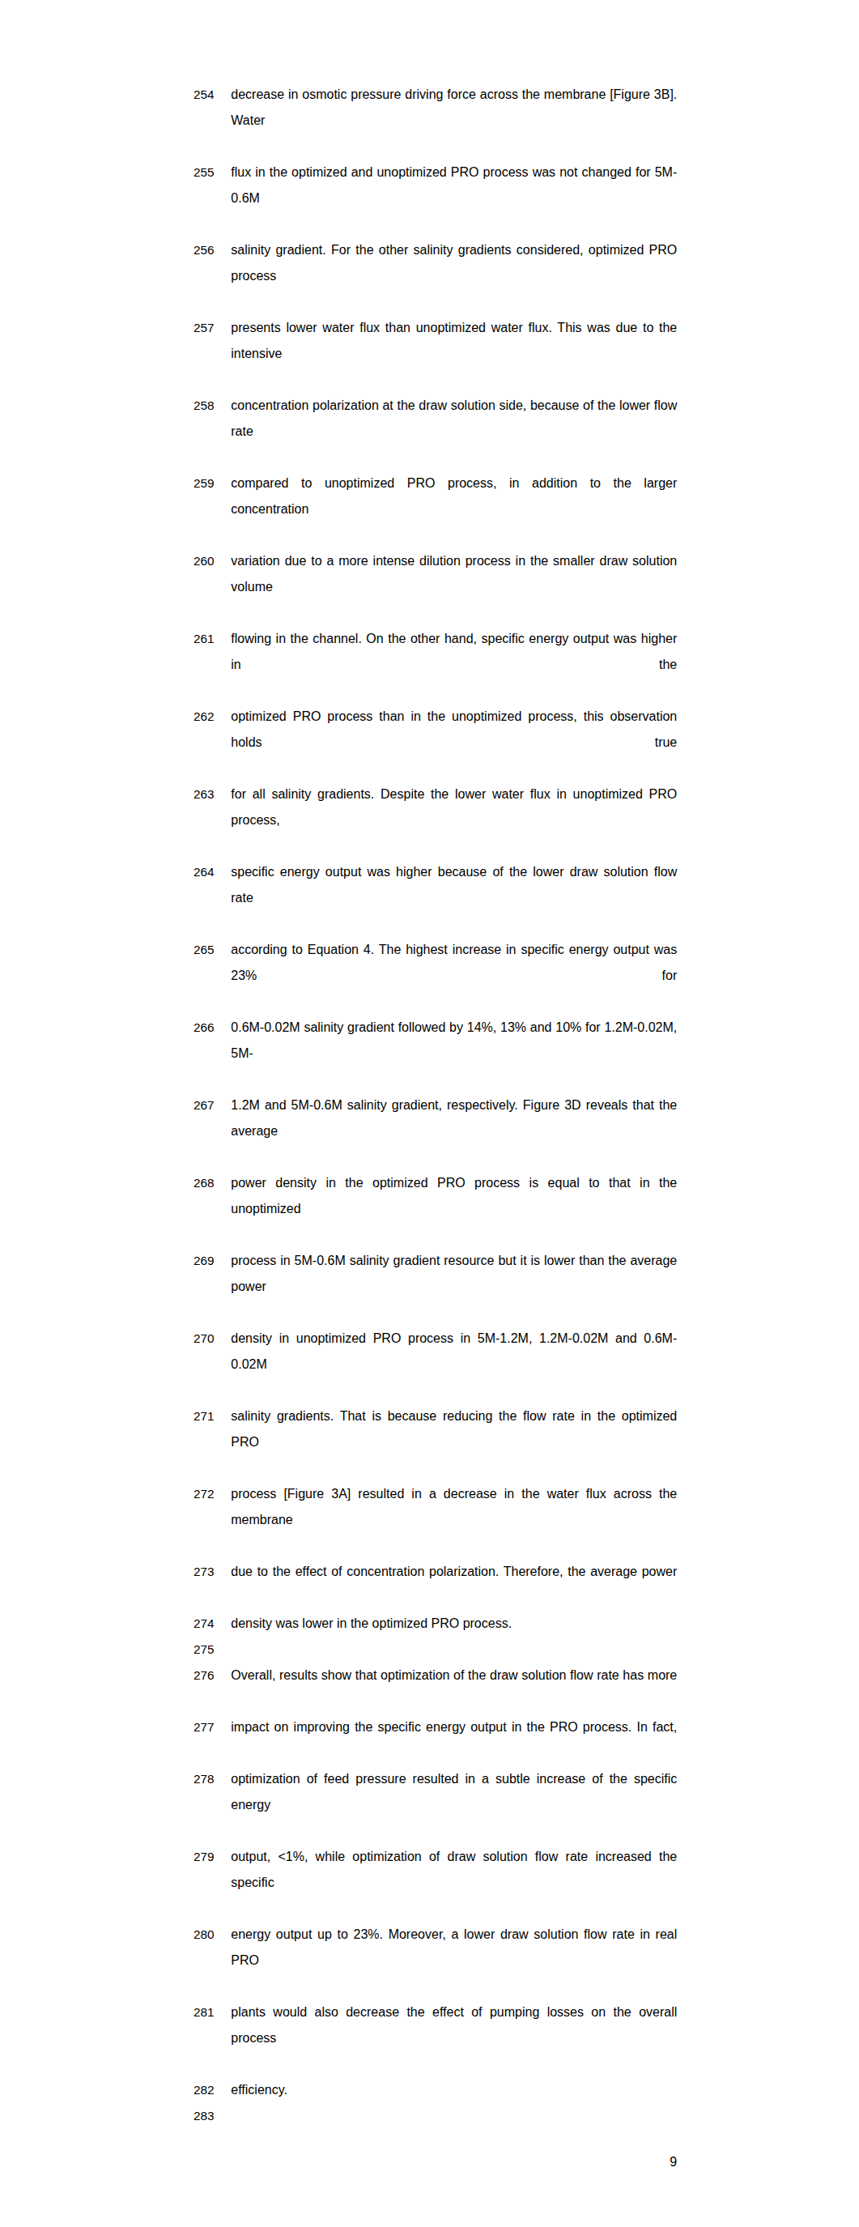254 decrease in osmotic pressure driving force across the membrane [Figure 3B]. Water
255 flux in the optimized and unoptimized PRO process was not changed for 5M-0.6M
256 salinity gradient. For the other salinity gradients considered, optimized PRO process
257 presents lower water flux than unoptimized water flux. This was due to the intensive
258 concentration polarization at the draw solution side, because of the lower flow rate
259 compared to unoptimized PRO process, in addition to the larger concentration
260 variation due to a more intense dilution process in the smaller draw solution volume
261 flowing in the channel. On the other hand, specific energy output was higher in the
262 optimized PRO process than in the unoptimized process, this observation holds true
263 for all salinity gradients. Despite the lower water flux in unoptimized PRO process,
264 specific energy output was higher because of the lower draw solution flow rate
265 according to Equation 4. The highest increase in specific energy output was 23% for
2660.6M-0.02M salinity gradient followed by 14%, 13% and 10% for 1.2M-0.02M, 5M-
2671.2M and 5M-0.6M salinity gradient, respectively. Figure 3D reveals that the average
268 power density in the optimized PRO process is equal to that in the unoptimized
269 process in 5M-0.6M salinity gradient resource but it is lower than the average power
270 density in unoptimized PRO process in 5M-1.2M, 1.2M-0.02M and 0.6M-0.02M
271 salinity gradients. That is because reducing the flow rate in the optimized PRO
272 process [Figure 3A] resulted in a decrease in the water flux across the membrane
273 due to the effect of concentration polarization. Therefore, the average power
274 density was lower in the optimized PRO process.
275
276 Overall, results show that optimization of the draw solution flow rate has more
277 impact on improving the specific energy output in the PRO process. In fact,
278 optimization of feed pressure resulted in a subtle increase of the specific energy
279 output, <1%, while optimization of draw solution flow rate increased the specific
280 energy output up to 23%. Moreover, a lower draw solution flow rate in real PRO
281 plants would also decrease the effect of pumping losses on the overall process
282 efficiency.
283
9